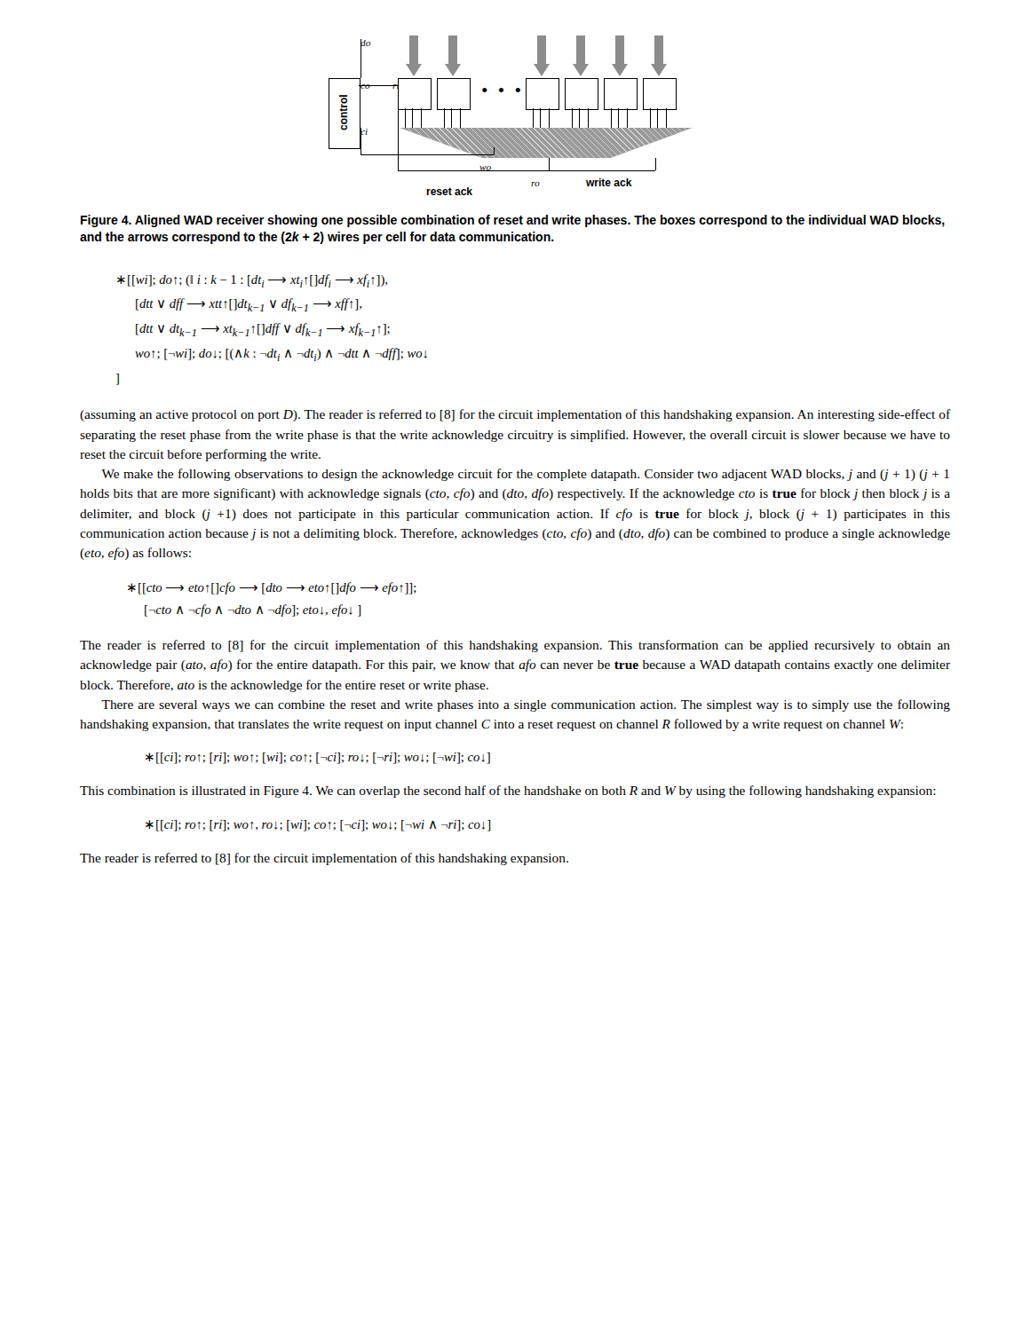control
do
co
ci
ri
wo
ro
reset ack
write ack
• • •
Figure 4. Aligned WAD receiver showing one possible combination of reset and write phases. The boxes correspond to the individual WAD blocks, and the arrows correspond to the (2k + 2) wires per cell for data communication.
∗[[wi]; do↑; (‖ i : k − 1 : [dti ⟶ xti↑[]dfi ⟶ xfi↑]), [dtt ∨ dff ⟶ xtt↑[]dtk−1 ∨ dfk−1 ⟶ xff↑], [dtt ∨ dtk−1 ⟶ xtk−1↑[]dff ∨ dfk−1 ⟶ xfk−1↑]; wo↑; [¬wi]; do↓; [(∧k : ¬dti ∧ ¬dti) ∧ ¬dtt ∧ ¬dff]; wo↓ ]
(assuming an active protocol on port D). The reader is referred to [8] for the circuit implementation of this handshaking expansion. An interesting side-effect of separating the reset phase from the write phase is that the write acknowledge circuitry is simplified. However, the overall circuit is slower because we have to reset the circuit before performing the write.
We make the following observations to design the acknowledge circuit for the complete datapath. Consider two adjacent WAD blocks, j and (j + 1) (j + 1 holds bits that are more significant) with acknowledge signals (cto, cfo) and (dto, dfo) respectively. If the acknowledge cto is true for block j then block j is a delimiter, and block (j +1) does not participate in this particular communication action. If cfo is true for block j, block (j + 1) participates in this communication action because j is not a delimiting block. Therefore, acknowledges (cto, cfo) and (dto, dfo) can be combined to produce a single acknowledge (eto, efo) as follows:
∗[[cto ⟶ eto↑[]cfo ⟶ [dto ⟶ eto↑[]dfo ⟶ efo↑]]; [¬cto ∧ ¬cfo ∧ ¬dto ∧ ¬dfo]; eto↓, efo↓ ]
The reader is referred to [8] for the circuit implementation of this handshaking expansion. This transformation can be applied recursively to obtain an acknowledge pair (ato, afo) for the entire datapath. For this pair, we know that afo can never be true because a WAD datapath contains exactly one delimiter block. Therefore, ato is the acknowledge for the entire reset or write phase.
There are several ways we can combine the reset and write phases into a single communication action. The simplest way is to simply use the following handshaking expansion, that translates the write request on input channel C into a reset request on channel R followed by a write request on channel W:
∗[[ci]; ro↑; [ri]; wo↑; [wi]; co↑; [¬ci]; ro↓; [¬ri]; wo↓; [¬wi]; co↓]
This combination is illustrated in Figure 4. We can overlap the second half of the handshake on both R and W by using the following handshaking expansion:
∗[[ci]; ro↑; [ri]; wo↑, ro↓; [wi]; co↑; [¬ci]; wo↓; [¬wi ∧ ¬ri]; co↓]
The reader is referred to [8] for the circuit implementation of this handshaking expansion.